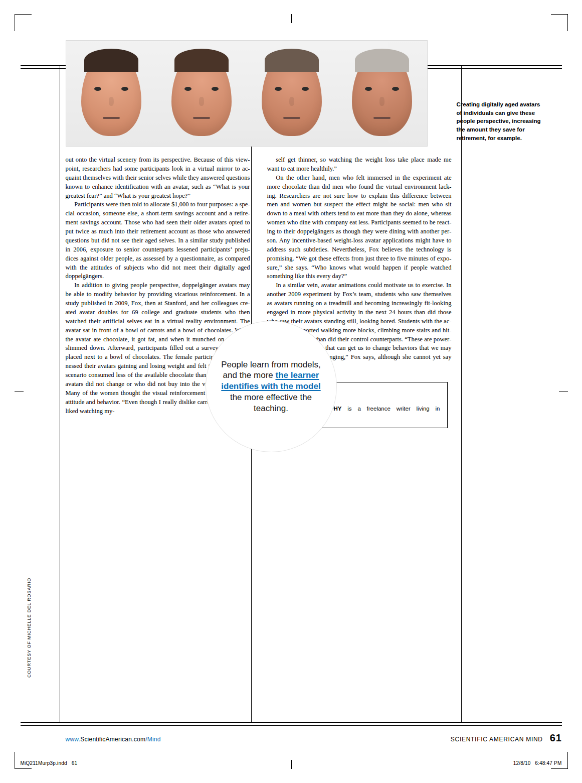COURTESY OF MICHELLE DEL ROSARIO
Creating digitally aged avatars of individuals can give these people perspective, increasing the amount they save for retirement, for example.
out onto the virtual scenery from its perspective. Because of this viewpoint, researchers had some participants look in a virtual mirror to acquaint themselves with their senior selves while they answered questions known to enhance identification with an avatar, such as “What is your greatest fear?” and “What is your greatest hope?”
Participants were then told to allocate $1,000 to four purposes: a special occasion, someone else, a short-term savings account and a retirement savings account. Those who had seen their older avatars opted to put twice as much into their retirement account as those who answered questions but did not see their aged selves. In a similar study published in 2006, exposure to senior counterparts lessened participants’ prejudices against older people, as assessed by a questionnaire, as compared with the attitudes of subjects who did not meet their digitally aged doppelgängers.
In addition to giving people perspective, doppelgänger avatars may be able to modify behavior by providing vicarious reinforcement. In a study published in 2009, Fox, then at Stanford, and her colleagues created avatar doubles for 69 college and graduate students who then watched their artificial selves eat in a virtual-reality environment. The avatar sat in front of a bowl of carrots and a bowl of chocolates. When the avatar ate chocolate, it got fat, and when it munched on carrots it slimmed down. Afterward, participants filled out a survey, which was placed next to a bowl of chocolates. The female participants who witnessed their avatars gaining and losing weight and felt immersed in the scenario consumed less of the available chocolate than did those whose avatars did not change or who did not buy into the virtual experience. Many of the women thought the visual reinforcement had altered their attitude and behavior. “Even though I really dislike carrots,” one said, “I liked watching my-
self get thinner, so watching the weight loss take place made me want to eat more healthily.”
On the other hand, men who felt immersed in the experiment ate more chocolate than did men who found the virtual environment lacking. Researchers are not sure how to explain this difference between men and women but suspect the effect might be social: men who sit down to a meal with others tend to eat more than they do alone, whereas women who dine with company eat less. Participants seemed to be reacting to their doppelgängers as though they were dining with another person. Any incentive-based weight-loss avatar applications might have to address such subtleties. Nevertheless, Fox believes the technology is promising. “We got these effects from just three to five minutes of exposure,” she says. “Who knows what would happen if people watched something like this every day?”
In a similar vein, avatar animations could motivate us to exercise. In another 2009 experiment by Fox’s team, students who saw themselves as avatars running on a treadmill and becoming increasingly fit-looking engaged in more physical activity in the next 24 hours than did those who saw their avatars standing still, looking bored. Students with the active avatars reported walking more blocks, climbing more stairs and hitting the gym more than did their control counterparts. “These are powerful persuasive models that can get us to change behaviors that we may even be resistant to changing,” Fox says, although she cannot yet say how long the effects of
(The Author)
SAMANTHA MURPHY is a freelance writer living in Pennsylvania.
People learn from models, and the more the learner identifies with the model the more effective the teaching.
www. ScientificAmerican.com/Mind
SCIENTIFIC AMERICAN MIND 61
MiQ211Murp3p.indd 61
12/8/10 6:48:47 PM